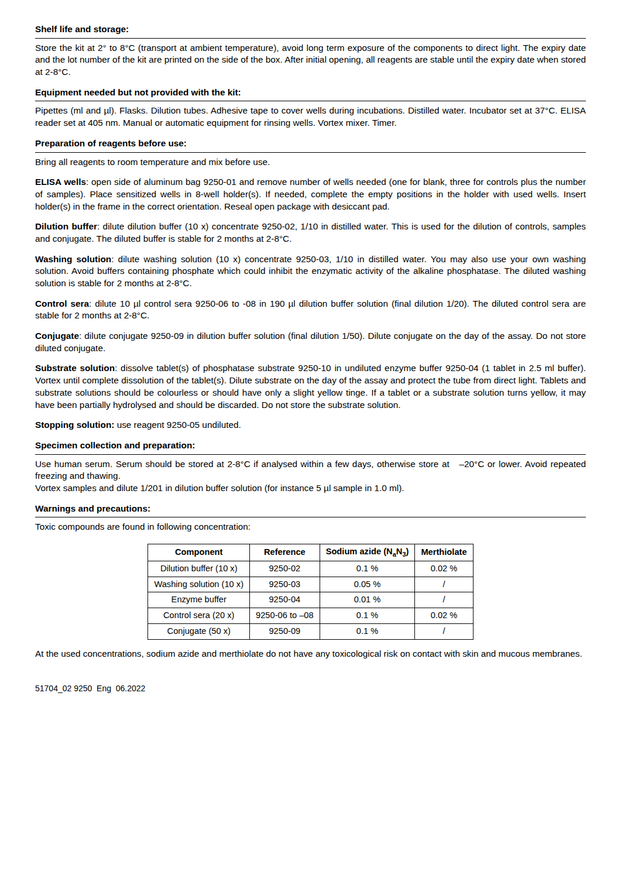Shelf life and storage:
Store the kit at 2° to 8°C (transport at ambient temperature), avoid long term exposure of the components to direct light. The expiry date and the lot number of the kit are printed on the side of the box. After initial opening, all reagents are stable until the expiry date when stored at 2-8°C.
Equipment needed but not provided with the kit:
Pipettes (ml and µl). Flasks. Dilution tubes. Adhesive tape to cover wells during incubations. Distilled water. Incubator set at 37°C. ELISA reader set at 405 nm. Manual or automatic equipment for rinsing wells. Vortex mixer. Timer.
Preparation of reagents before use:
Bring all reagents to room temperature and mix before use.
ELISA wells: open side of aluminum bag 9250-01 and remove number of wells needed (one for blank, three for controls plus the number of samples). Place sensitized wells in 8-well holder(s). If needed, complete the empty positions in the holder with used wells. Insert holder(s) in the frame in the correct orientation. Reseal open package with desiccant pad.
Dilution buffer: dilute dilution buffer (10 x) concentrate 9250-02, 1/10 in distilled water. This is used for the dilution of controls, samples and conjugate. The diluted buffer is stable for 2 months at 2-8°C.
Washing solution: dilute washing solution (10 x) concentrate 9250-03, 1/10 in distilled water. You may also use your own washing solution. Avoid buffers containing phosphate which could inhibit the enzymatic activity of the alkaline phosphatase. The diluted washing solution is stable for 2 months at 2-8°C.
Control sera: dilute 10 µl control sera 9250-06 to -08 in 190 µl dilution buffer solution (final dilution 1/20). The diluted control sera are stable for 2 months at 2-8°C.
Conjugate: dilute conjugate 9250-09 in dilution buffer solution (final dilution 1/50). Dilute conjugate on the day of the assay. Do not store diluted conjugate.
Substrate solution: dissolve tablet(s) of phosphatase substrate 9250-10 in undiluted enzyme buffer 9250-04 (1 tablet in 2.5 ml buffer). Vortex until complete dissolution of the tablet(s). Dilute substrate on the day of the assay and protect the tube from direct light. Tablets and substrate solutions should be colourless or should have only a slight yellow tinge. If a tablet or a substrate solution turns yellow, it may have been partially hydrolysed and should be discarded. Do not store the substrate solution.
Stopping solution: use reagent 9250-05 undiluted.
Specimen collection and preparation:
Use human serum. Serum should be stored at 2-8°C if analysed within a few days, otherwise store at –20°C or lower. Avoid repeated freezing and thawing.
Vortex samples and dilute 1/201 in dilution buffer solution (for instance 5 µl sample in 1.0 ml).
Warnings and precautions:
Toxic compounds are found in following concentration:
| Component | Reference | Sodium azide (N a N 3 ) | Merthiolate |
| --- | --- | --- | --- |
| Dilution buffer (10 x) | 9250-02 | 0.1 % | 0.02 % |
| Washing solution (10 x) | 9250-03 | 0.05 % | / |
| Enzyme buffer | 9250-04 | 0.01 % | / |
| Control sera (20 x) | 9250-06 to –08 | 0.1 % | 0.02 % |
| Conjugate (50 x) | 9250-09 | 0.1 % | / |
At the used concentrations, sodium azide and merthiolate do not have any toxicological risk on contact with skin and mucous membranes.
51704_02 9250 Eng 06.2022